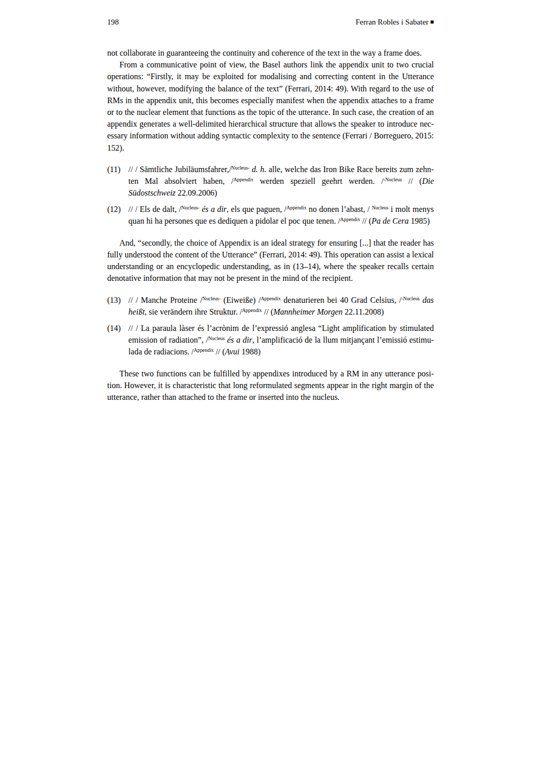198 Ferran Robles i Sabater
not collaborate in guaranteeing the continuity and coherence of the text in the way a frame does.
From a communicative point of view, the Basel authors link the appendix unit to two crucial operations: “Firstly, it may be exploited for modalising and correcting content in the Utterance without, however, modifying the balance of the text” (Ferrari, 2014: 49). With regard to the use of RMs in the appendix unit, this becomes especially manifest when the appendix attaches to a frame or to the nuclear element that functions as the topic of the utterance. In such case, the creation of an appendix generates a well-delimited hierarchical structure that allows the speaker to introduce necessary information without adding syntactic complexity to the sentence (Ferrari / Borreguero, 2015: 152).
(11) // / Sämtliche Jubiläumsfahrer,/Nucleus- d. h. alle, welche das Iron Bike Race bereits zum zehnten Mal absolviert haben, /Appendix werden speziell geehrt werden. /-Nucleus // (Die Südostschweiz 22.09.2006)
(12) // / Els de dalt, /Nucleus- és a dir, els que paguen, /Appendix no donen l’abast, / Nucleus i molt menys quan hi ha persones que es dediquen a pidolar el poc que tenen. /Appendix // (Pa de Cera 1985)
And, “secondly, the choice of Appendix is an ideal strategy for ensuring [...] that the reader has fully understood the content of the Utterance” (Ferrari, 2014: 49). This operation can assist a lexical understanding or an encyclopedic understanding, as in (13–14), where the speaker recalls certain denotative information that may not be present in the mind of the recipient.
(13) // / Manche Proteine /Nucleus- (Eiweiße) /Appendix denaturieren bei 40 Grad Celsius, /-Nucleus das heißt, sie verändern ihre Struktur. /Appendix // (Mannheimer Morgen 22.11.2008)
(14) // / La paraula làser és l’acrònim de l’expressió anglesa “Light amplification by stimulated emission of radiation”, /Nucleus és a dir, l’amplificació de la llum mitjançant l’emissió estimulada de radiacions. /Appendix // (Avui 1988)
These two functions can be fulfilled by appendixes introduced by a RM in any utterance position. However, it is characteristic that long reformulated segments appear in the right margin of the utterance, rather than attached to the frame or inserted into the nucleus.